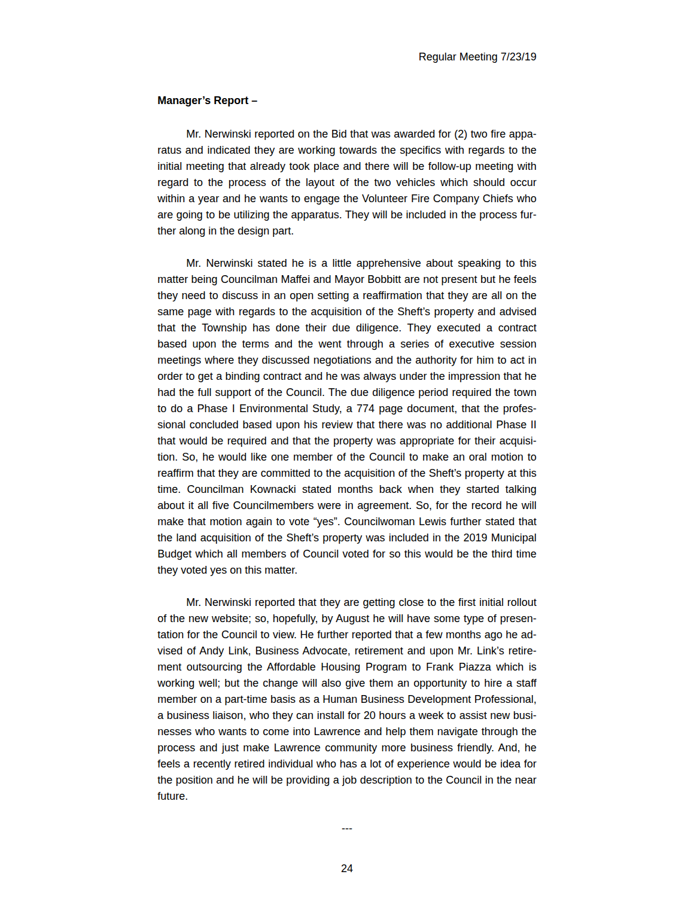Regular Meeting 7/23/19
Manager’s Report –
Mr. Nerwinski reported on the Bid that was awarded for (2) two fire apparatus and indicated they are working towards the specifics with regards to the initial meeting that already took place and there will be follow-up meeting with regard to the process of the layout of the two vehicles which should occur within a year and he wants to engage the Volunteer Fire Company Chiefs who are going to be utilizing the apparatus. They will be included in the process further along in the design part.
Mr. Nerwinski stated he is a little apprehensive about speaking to this matter being Councilman Maffei and Mayor Bobbitt are not present but he feels they need to discuss in an open setting a reaffirmation that they are all on the same page with regards to the acquisition of the Sheft’s property and advised that the Township has done their due diligence. They executed a contract based upon the terms and the went through a series of executive session meetings where they discussed negotiations and the authority for him to act in order to get a binding contract and he was always under the impression that he had the full support of the Council. The due diligence period required the town to do a Phase I Environmental Study, a 774 page document, that the professional concluded based upon his review that there was no additional Phase II that would be required and that the property was appropriate for their acquisition. So, he would like one member of the Council to make an oral motion to reaffirm that they are committed to the acquisition of the Sheft’s property at this time. Councilman Kownacki stated months back when they started talking about it all five Councilmembers were in agreement. So, for the record he will make that motion again to vote “yes”. Councilwoman Lewis further stated that the land acquisition of the Sheft’s property was included in the 2019 Municipal Budget which all members of Council voted for so this would be the third time they voted yes on this matter.
Mr. Nerwinski reported that they are getting close to the first initial rollout of the new website; so, hopefully, by August he will have some type of presentation for the Council to view. He further reported that a few months ago he advised of Andy Link, Business Advocate, retirement and upon Mr. Link’s retirement outsourcing the Affordable Housing Program to Frank Piazza which is working well; but the change will also give them an opportunity to hire a staff member on a part-time basis as a Human Business Development Professional, a business liaison, who they can install for 20 hours a week to assist new businesses who wants to come into Lawrence and help them navigate through the process and just make Lawrence community more business friendly. And, he feels a recently retired individual who has a lot of experience would be idea for the position and he will be providing a job description to the Council in the near future.
---
24